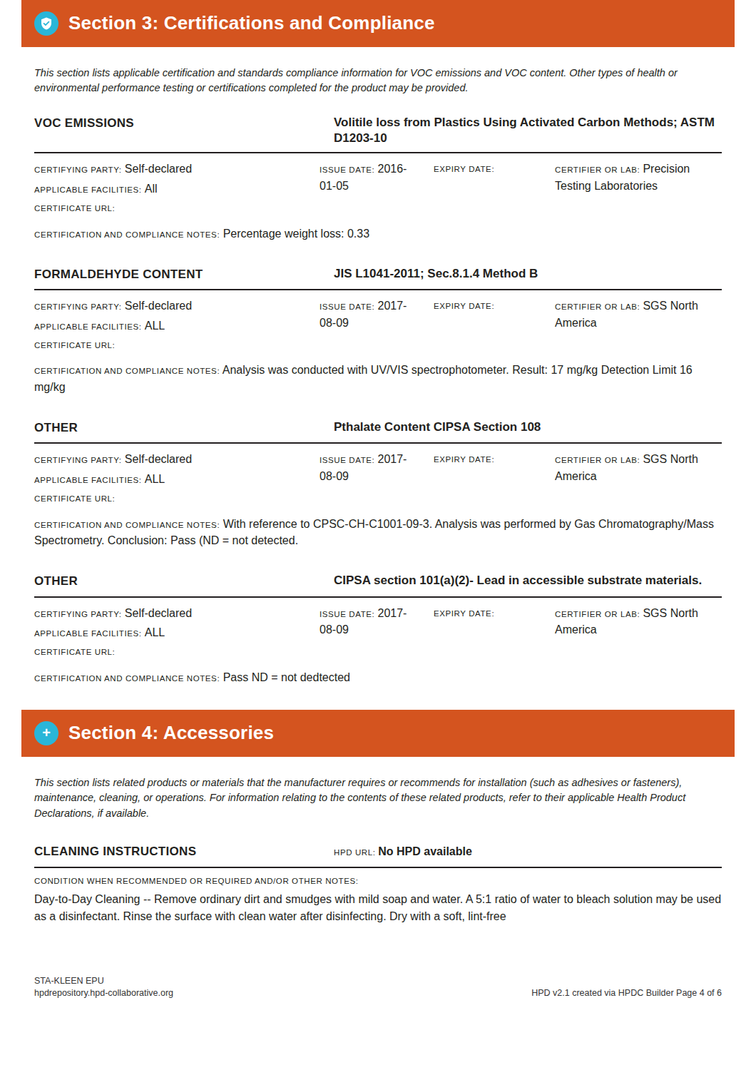Section 3: Certifications and Compliance
This section lists applicable certification and standards compliance information for VOC emissions and VOC content. Other types of health or environmental performance testing or certifications completed for the product may be provided.
VOC EMISSIONS
Volitile loss from Plastics Using Activated Carbon Methods; ASTM D1203-10
CERTIFYING PARTY: Self-declared
APPLICABLE FACILITIES: All
CERTIFICATE URL:
ISSUE DATE: 2016-01-05
EXPIRY DATE:
CERTIFIER OR LAB: Precision Testing Laboratories
CERTIFICATION AND COMPLIANCE NOTES: Percentage weight loss: 0.33
FORMALDEHYDE CONTENT
JIS L1041-2011; Sec.8.1.4 Method B
CERTIFYING PARTY: Self-declared
APPLICABLE FACILITIES: ALL
CERTIFICATE URL:
ISSUE DATE: 2017-08-09
EXPIRY DATE:
CERTIFIER OR LAB: SGS North America
CERTIFICATION AND COMPLIANCE NOTES: Analysis was conducted with UV/VIS spectrophotometer. Result: 17 mg/kg Detection Limit 16 mg/kg
OTHER
Pthalate Content CIPSA Section 108
CERTIFYING PARTY: Self-declared
APPLICABLE FACILITIES: ALL
CERTIFICATE URL:
ISSUE DATE: 2017-08-09
EXPIRY DATE:
CERTIFIER OR LAB: SGS North America
CERTIFICATION AND COMPLIANCE NOTES: With reference to CPSC-CH-C1001-09-3. Analysis was performed by Gas Chromatography/Mass Spectrometry. Conclusion: Pass (ND = not detected.
OTHER
CIPSA section 101(a)(2)- Lead in accessible substrate materials.
CERTIFYING PARTY: Self-declared
APPLICABLE FACILITIES: ALL
CERTIFICATE URL:
ISSUE DATE: 2017-08-09
EXPIRY DATE:
CERTIFIER OR LAB: SGS North America
CERTIFICATION AND COMPLIANCE NOTES: Pass ND = not dedtected
+
Section 4: Accessories
This section lists related products or materials that the manufacturer requires or recommends for installation (such as adhesives or fasteners), maintenance, cleaning, or operations. For information relating to the contents of these related products, refer to their applicable Health Product Declarations, if available.
CLEANING INSTRUCTIONS
HPD URL: No HPD available
CONDITION WHEN RECOMMENDED OR REQUIRED AND/OR OTHER NOTES:
Day-to-Day Cleaning -- Remove ordinary dirt and smudges with mild soap and water. A 5:1 ratio of water to bleach solution may be used as a disinfectant. Rinse the surface with clean water after disinfecting. Dry with a soft, lint-free
STA-KLEEN EPU
hpdrepository.hpd-collaborative.org
HPD v2.1 created via HPDC Builder Page 4 of 6